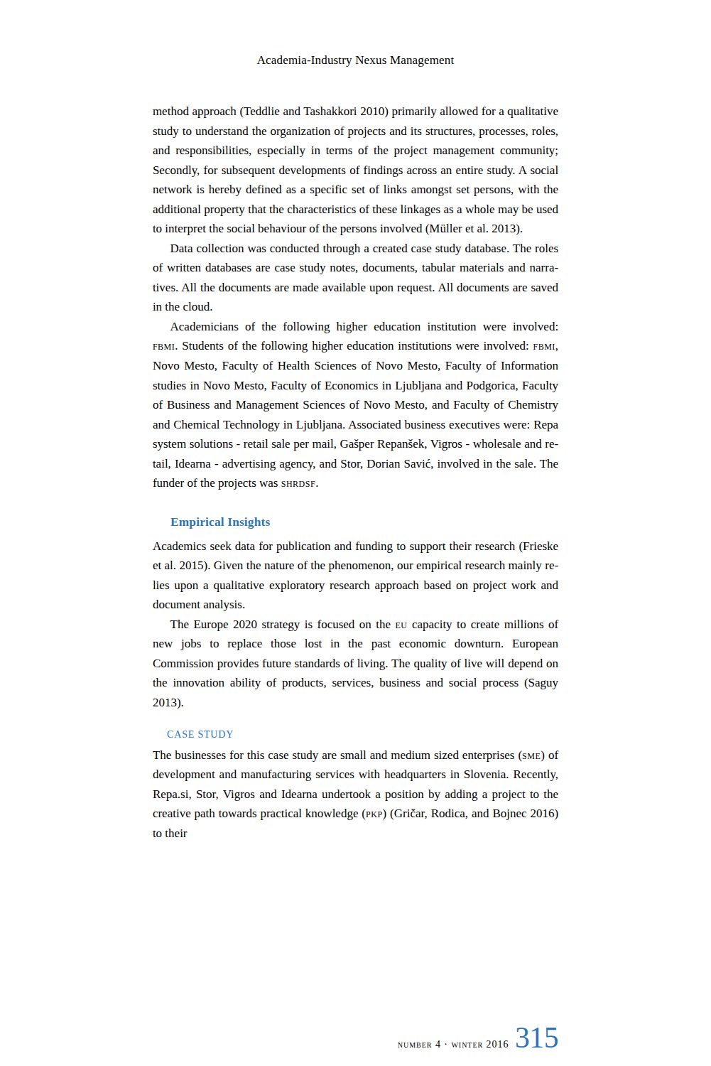Academia-Industry Nexus Management
method approach (Teddlie and Tashakkori 2010) primarily allowed for a qualitative study to understand the organization of projects and its structures, processes, roles, and responsibilities, especially in terms of the project management community; Secondly, for subsequent developments of findings across an entire study. A social network is hereby defined as a specific set of links amongst set persons, with the additional property that the characteristics of these linkages as a whole may be used to interpret the social behaviour of the persons involved (Müller et al. 2013).
Data collection was conducted through a created case study database. The roles of written databases are case study notes, documents, tabular materials and narratives. All the documents are made available upon request. All documents are saved in the cloud.
Academicians of the following higher education institution were involved: fbmi. Students of the following higher education institutions were involved: fbmi, Novo Mesto, Faculty of Health Sciences of Novo Mesto, Faculty of Information studies in Novo Mesto, Faculty of Economics in Ljubljana and Podgorica, Faculty of Business and Management Sciences of Novo Mesto, and Faculty of Chemistry and Chemical Technology in Ljubljana. Associated business executives were: Repa system solutions - retail sale per mail, Gašper Repanšek, Vigros - wholesale and retail, Idearna - advertising agency, and Stor, Dorian Savić, involved in the sale. The funder of the projects was shrdsf.
Empirical Insights
Academics seek data for publication and funding to support their research (Frieske et al. 2015). Given the nature of the phenomenon, our empirical research mainly relies upon a qualitative exploratory research approach based on project work and document analysis.
The Europe 2020 strategy is focused on the eu capacity to create millions of new jobs to replace those lost in the past economic downturn. European Commission provides future standards of living. The quality of live will depend on the innovation ability of products, services, business and social process (Saguy 2013).
Case Study
The businesses for this case study are small and medium sized enterprises (sme) of development and manufacturing services with headquarters in Slovenia. Recently, Repa.si, Stor, Vigros and Idearna undertook a position by adding a project to the creative path towards practical knowledge (pkp) (Gričar, Rodica, and Bojnec 2016) to their
number 4 · winter 2016 315